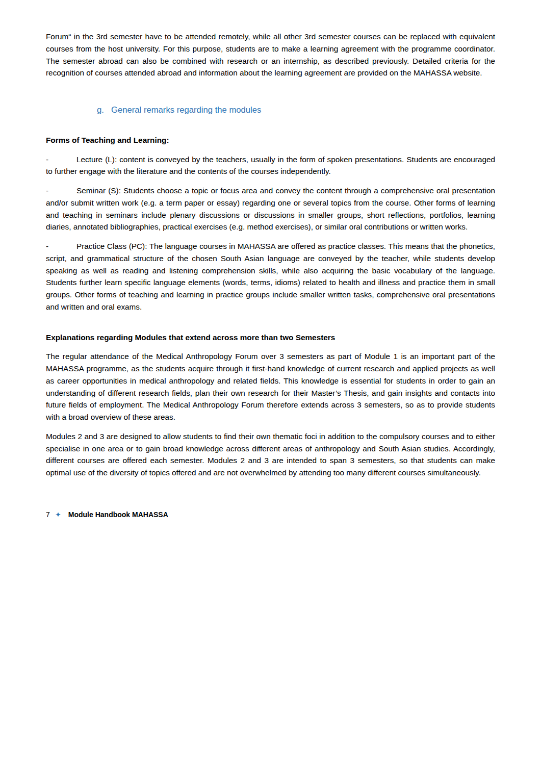Forum“ in the 3rd semester have to be attended remotely, while all other 3rd semester courses can be replaced with equivalent courses from the host university. For this purpose, students are to make a learning agreement with the programme coordinator. The semester abroad can also be combined with research or an internship, as described previously. Detailed criteria for the recognition of courses attended abroad and information about the learning agreement are provided on the MAHASSA website.
g. General remarks regarding the modules
Forms of Teaching and Learning:
-Lecture (L): content is conveyed by the teachers, usually in the form of spoken presentations. Students are encouraged to further engage with the literature and the contents of the courses independently.
-Seminar (S): Students choose a topic or focus area and convey the content through a comprehensive oral presentation and/or submit written work (e.g. a term paper or essay) regarding one or several topics from the course. Other forms of learning and teaching in seminars include plenary discussions or discussions in smaller groups, short reflections, portfolios, learning diaries, annotated bibliographies, practical exercises (e.g. method exercises), or similar oral contributions or written works.
-Practice Class (PC): The language courses in MAHASSA are offered as practice classes. This means that the phonetics, script, and grammatical structure of the chosen South Asian language are conveyed by the teacher, while students develop speaking as well as reading and listening comprehension skills, while also acquiring the basic vocabulary of the language. Students further learn specific language elements (words, terms, idioms) related to health and illness and practice them in small groups. Other forms of teaching and learning in practice groups include smaller written tasks, comprehensive oral presentations and written and oral exams.
Explanations regarding Modules that extend across more than two Semesters
The regular attendance of the Medical Anthropology Forum over 3 semesters as part of Module 1 is an important part of the MAHASSA programme, as the students acquire through it first-hand knowledge of current research and applied projects as well as career opportunities in medical anthropology and related fields. This knowledge is essential for students in order to gain an understanding of different research fields, plan their own research for their Master’s Thesis, and gain insights and contacts into future fields of employment. The Medical Anthropology Forum therefore extends across 3 semesters, so as to provide students with a broad overview of these areas.
Modules 2 and 3 are designed to allow students to find their own thematic foci in addition to the compulsory courses and to either specialise in one area or to gain broad knowledge across different areas of anthropology and South Asian studies. Accordingly, different courses are offered each semester. Modules 2 and 3 are intended to span 3 semesters, so that students can make optimal use of the diversity of topics offered and are not overwhelmed by attending too many different courses simultaneously.
7✦Module Handbook MAHASSA